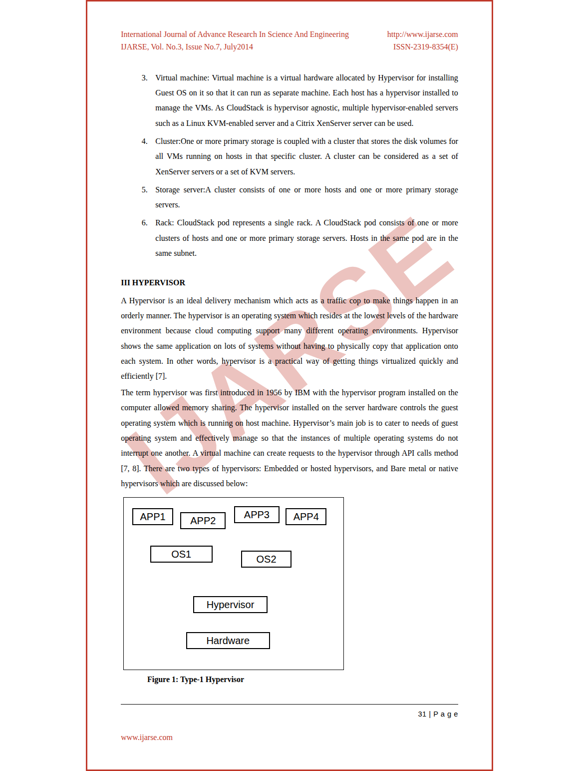IJARSE
International Journal of Advance Research In Science And Engineering http://www.ijarse.com
IJARSE, Vol. No.3, Issue No.7, July2014 ISSN-2319-8354(E)
Virtual machine: Virtual machine is a virtual hardware allocated by Hypervisor for installing Guest OS on it so that it can run as separate machine. Each host has a hypervisor installed to manage the VMs. As CloudStack is hypervisor agnostic, multiple hypervisor-enabled servers such as a Linux KVM-enabled server and a Citrix XenServer server can be used.
Cluster:One or more primary storage is coupled with a cluster that stores the disk volumes for all VMs running on hosts in that specific cluster. A cluster can be considered as a set of XenServer servers or a set of KVM servers.
Storage server:A cluster consists of one or more hosts and one or more primary storage servers.
Rack: CloudStack pod represents a single rack. A CloudStack pod consists of one or more clusters of hosts and one or more primary storage servers. Hosts in the same pod are in the same subnet.
III HYPERVISOR
A Hypervisor is an ideal delivery mechanism which acts as a traffic cop to make things happen in an orderly manner. The hypervisor is an operating system which resides at the lowest levels of the hardware environment because cloud computing support many different operating environments. Hypervisor shows the same application on lots of systems without having to physically copy that application onto each system. In other words, hypervisor is a practical way of getting things virtualized quickly and efficiently [7].
The term hypervisor was first introduced in 1956 by IBM with the hypervisor program installed on the computer allowed memory sharing. The hypervisor installed on the server hardware controls the guest operating system which is running on host machine. Hypervisor’s main job is to cater to needs of guest operating system and effectively manage so that the instances of multiple operating systems do not interrupt one another. A virtual machine can create requests to the hypervisor through API calls method [7, 8]. There are two types of hypervisors: Embedded or hosted hypervisors, and Bare metal or native hypervisors which are discussed below:
APP1
APP2
APP3
APP4
OS1
OS2
Hypervisor
Hardware
Figure 1: Type-1 Hypervisor
31 | P a g e
www.ijarse.com